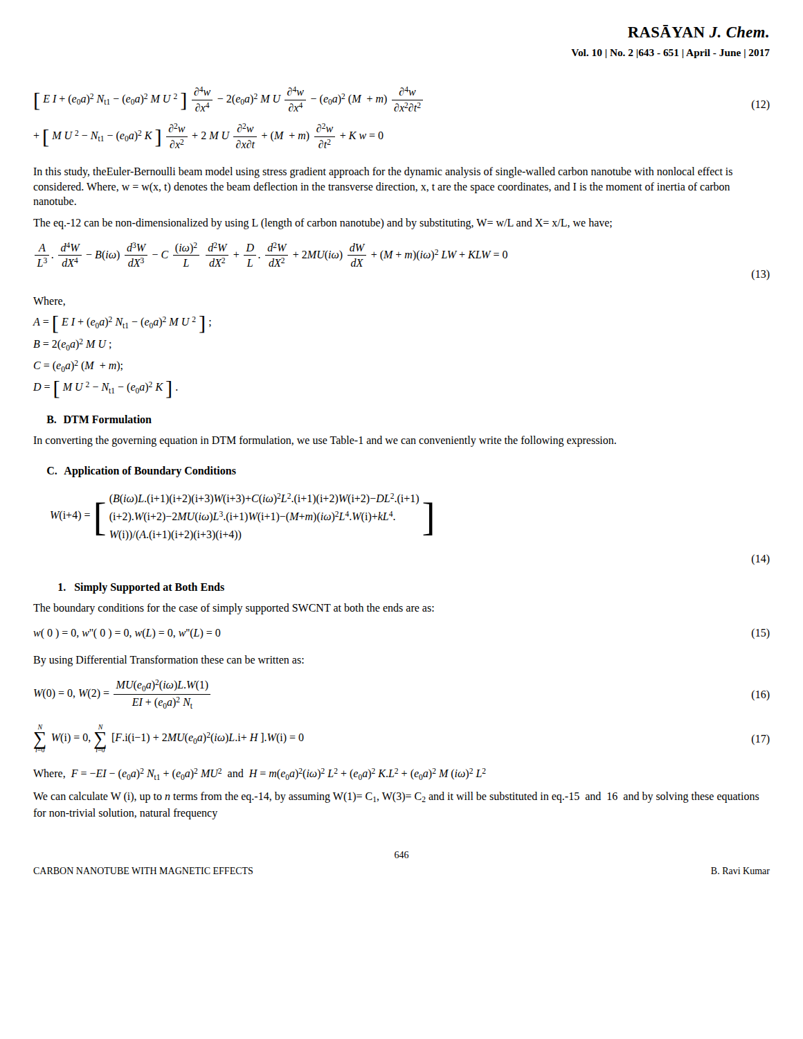RASĀYAN J. Chem.
Vol. 10 | No. 2 |643 - 651 | April - June | 2017
[ E I + (e0a)2 Nt1 − (e0a)2 M U 2 ] ∂4w∂x4 − 2(e0a)2 M U ∂4w∂x4 − (e0a)2 (M + m) ∂4w∂x2∂t2
+ [ M U 2 − Nt1 − (e0a)2 K ] ∂2w∂x2 + 2 M U ∂2w∂x∂t + (M + m) ∂2w∂t2 + K w = 0
(12)
In this study, theEuler-Bernoulli beam model using stress gradient approach for the dynamic analysis of single-walled carbon nanotube with nonlocal effect is considered. Where, w = w(x, t) denotes the beam deflection in the transverse direction, x, t are the space coordinates, and I is the moment of inertia of carbon nanotube.
The eq.-12 can be non-dimensionalized by using L (length of carbon nanotube) and by substituting, W= w/L and X= x/L, we have;
AL3. d4W dX4 − B(iω) d3W dX3 − C (iω)2 L d2W dX2 + DL. d2W dX2 + 2MU(iω) dW dX + (M + m)(iω)2 LW + KLW = 0
(13)
Where,
A = [ E I + (e0a)2 Nt1 − (e0a)2 M U 2 ] ;
B = 2(e0a)2 M U ;
C = (e0a)2 (M + m);
D = [ M U 2 − Nt1 − (e0a)2 K ] .
B. DTM Formulation
In converting the governing equation in DTM formulation, we use Table-1 and we can conveniently write the following expression.
C. Application of Boundary Conditions
W(i+4) = [
(B(iω)L.(i+1)(i+2)(i+3)W(i+3)+C(iω)2L2.(i+1)(i+2)W(i+2)−DL2.(i+1)
(i+2).W(i+2)−2MU(iω)L3.(i+1)W(i+1)−(M+m)(iω)2L4.W(i)+kL4.
W(i))/(A.(i+1)(i+2)(i+3)(i+4))
]
(14)
1. Simply Supported at Both Ends
The boundary conditions for the case of simply supported SWCNT at both the ends are as:
w( 0 ) = 0, w''( 0 ) = 0, w(L) = 0, w''(L) = 0
(15)
By using Differential Transformation these can be written as:
W(0) = 0, W(2) = MU(e0a)2(iω)L.W(1) EI + (e0a)2 Nt
(16)
N∑i=0 W(i) = 0, N∑i=0 [F.i(i−1) + 2MU(e0a)2(iω)L.i+ H ].W(i) = 0
(17)
Where, F = −EI − (e0a)2 Nt1 + (e0a)2 MU2 and H = m(e0a)2(iω)2 L2 + (e0a)2 K.L2 + (e0a)2 M (iω)2 L2
We can calculate W (i), up to n terms from the eq.-14, by assuming W(1)= C1, W(3)= C2 and it will be substituted in eq.-15 and 16 and by solving these equations for non-trivial solution, natural frequency
646
CARBON NANOTUBE WITH MAGNETIC EFFECTS
B. Ravi Kumar